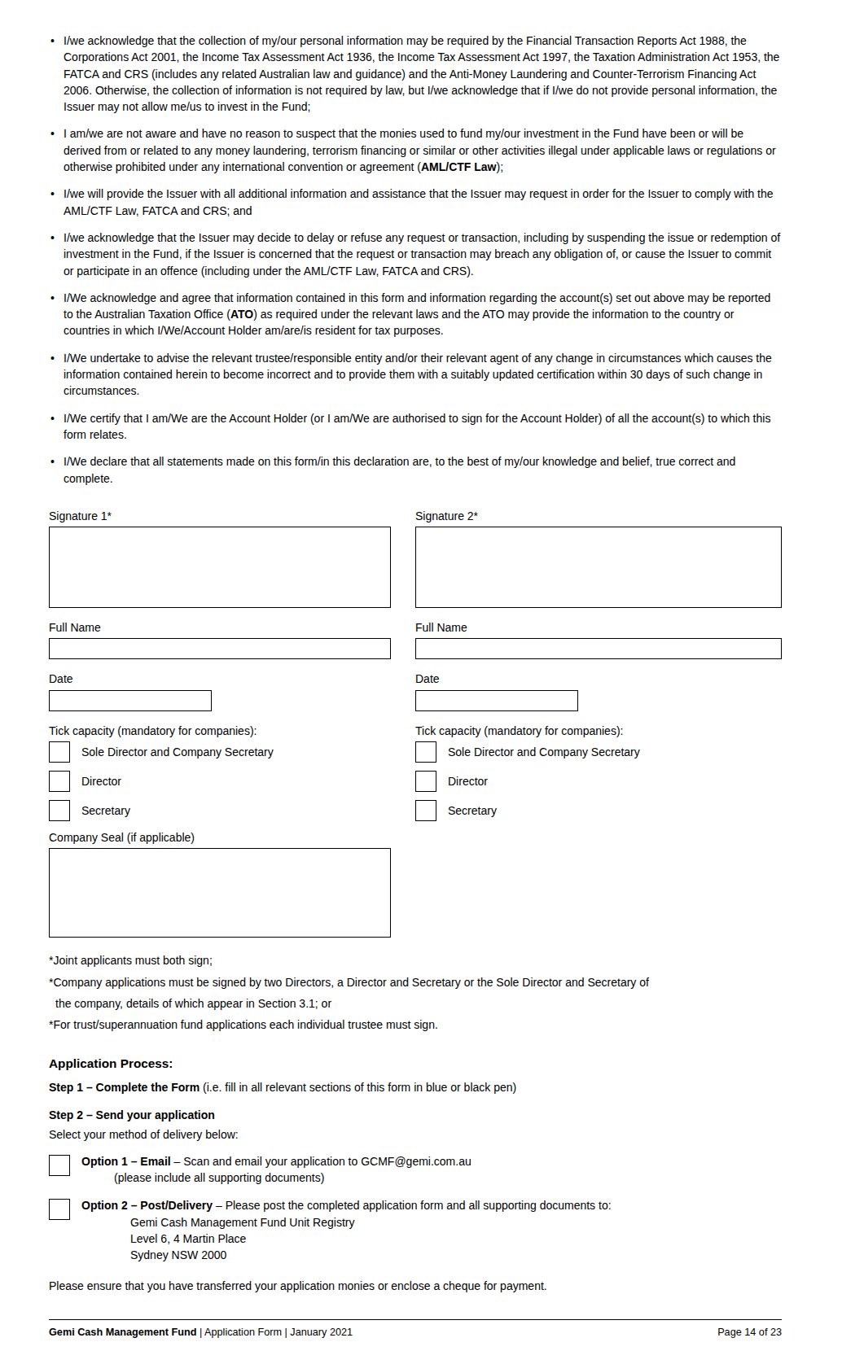I/we acknowledge that the collection of my/our personal information may be required by the Financial Transaction Reports Act 1988, the Corporations Act 2001, the Income Tax Assessment Act 1936, the Income Tax Assessment Act 1997, the Taxation Administration Act 1953, the FATCA and CRS (includes any related Australian law and guidance) and the Anti-Money Laundering and Counter-Terrorism Financing Act 2006. Otherwise, the collection of information is not required by law, but I/we acknowledge that if I/we do not provide personal information, the Issuer may not allow me/us to invest in the Fund;
I am/we are not aware and have no reason to suspect that the monies used to fund my/our investment in the Fund have been or will be derived from or related to any money laundering, terrorism financing or similar or other activities illegal under applicable laws or regulations or otherwise prohibited under any international convention or agreement (AML/CTF Law);
I/we will provide the Issuer with all additional information and assistance that the Issuer may request in order for the Issuer to comply with the AML/CTF Law, FATCA and CRS; and
I/we acknowledge that the Issuer may decide to delay or refuse any request or transaction, including by suspending the issue or redemption of investment in the Fund, if the Issuer is concerned that the request or transaction may breach any obligation of, or cause the Issuer to commit or participate in an offence (including under the AML/CTF Law, FATCA and CRS).
I/We acknowledge and agree that information contained in this form and information regarding the account(s) set out above may be reported to the Australian Taxation Office (ATO) as required under the relevant laws and the ATO may provide the information to the country or countries in which I/We/Account Holder am/are/is resident for tax purposes.
I/We undertake to advise the relevant trustee/responsible entity and/or their relevant agent of any change in circumstances which causes the information contained herein to become incorrect and to provide them with a suitably updated certification within 30 days of such change in circumstances.
I/We certify that I am/We are the Account Holder (or I am/We are authorised to sign for the Account Holder) of all the account(s) to which this form relates.
I/We declare that all statements made on this form/in this declaration are, to the best of my/our knowledge and belief, true correct and complete.
| Signature 1* Full Name Date Tick capacity (mandatory for companies): Sole Director and Company Secretary Director Secretary Company Seal (if applicable) | Signature 2* Full Name Date Tick capacity (mandatory for companies): Sole Director and Company Secretary Director Secretary |
*Joint applicants must both sign;
*Company applications must be signed by two Directors, a Director and Secretary or the Sole Director and Secretary of
the company, details of which appear in Section 3.1; or
*For trust/superannuation fund applications each individual trustee must sign.
Application Process:
Step 1 – Complete the Form (i.e. fill in all relevant sections of this form in blue or black pen)
Step 2 – Send your application
Select your method of delivery below:
Option 1 – Email – Scan and email your application to GCMF@gemi.com.au
(please include all supporting documents)
Option 2 – Post/Delivery – Please post the completed application form and all supporting documents to:
Gemi Cash Management Fund Unit Registry
Level 6, 4 Martin Place
Sydney NSW 2000
Please ensure that you have transferred your application monies or enclose a cheque for payment.
Gemi Cash Management Fund | Application Form | January 2021
Page 14 of 23